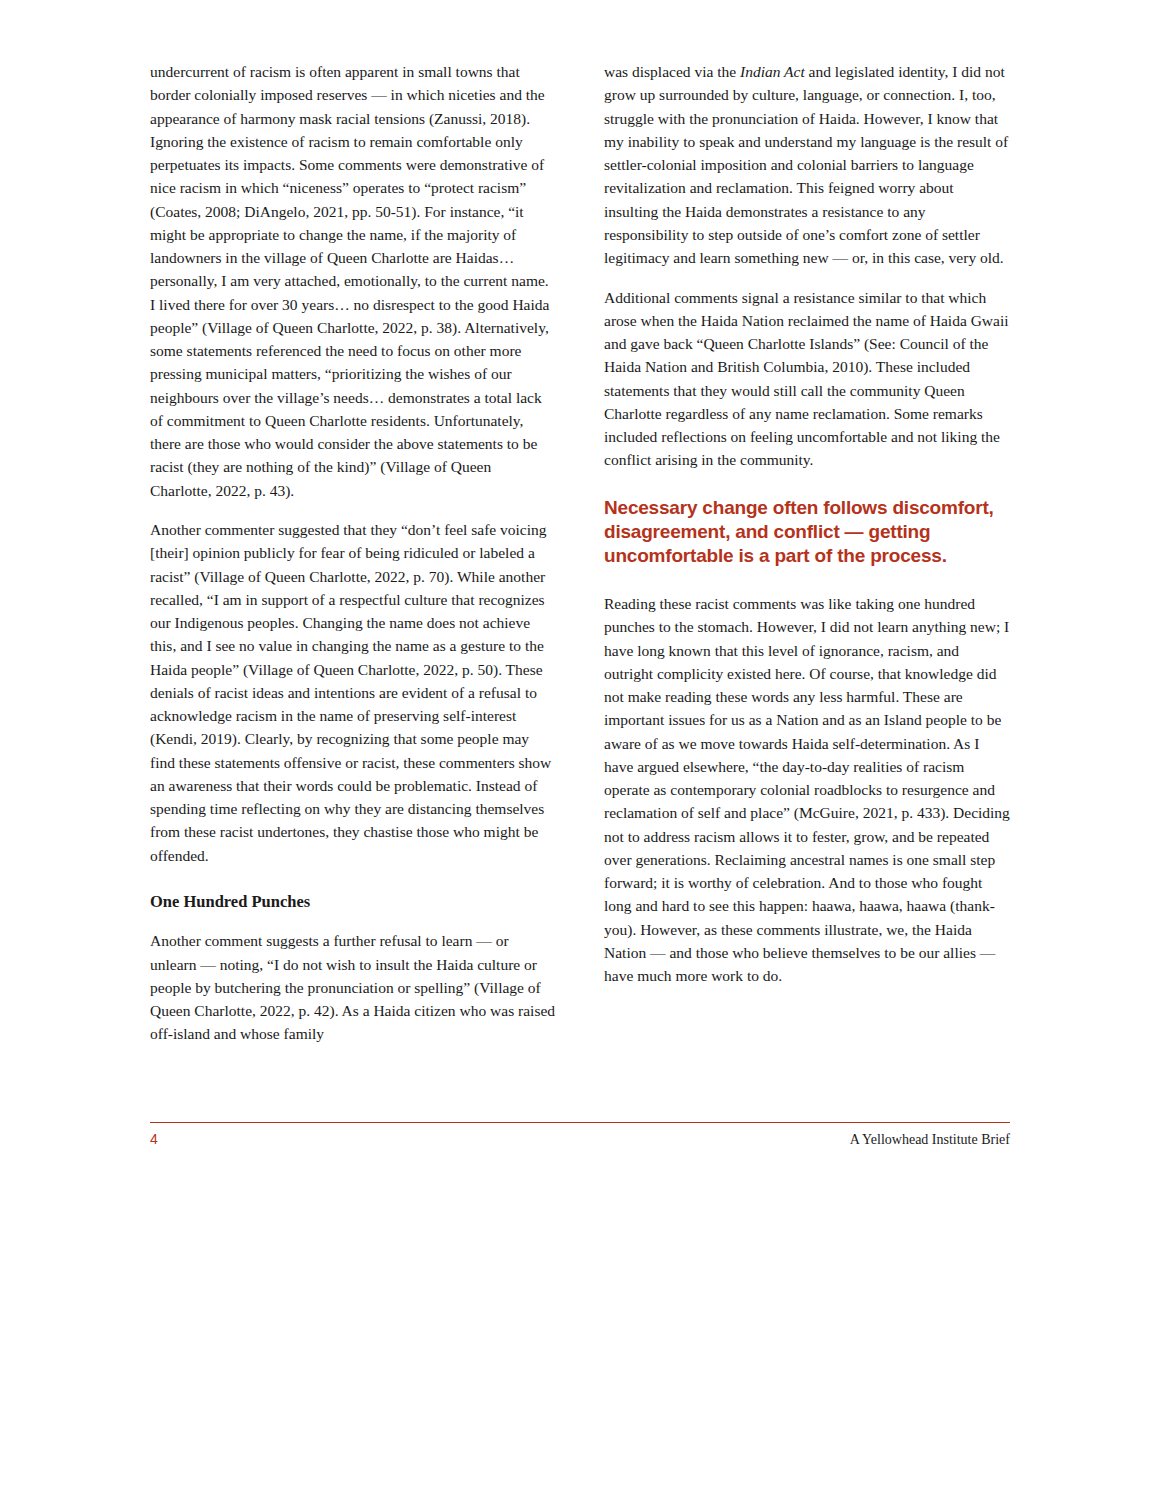undercurrent of racism is often apparent in small towns that border colonially imposed reserves — in which niceties and the appearance of harmony mask racial tensions (Zanussi, 2018). Ignoring the existence of racism to remain comfortable only perpetuates its impacts. Some comments were demonstrative of nice racism in which “niceness” operates to “protect racism” (Coates, 2008; DiAngelo, 2021, pp. 50-51). For instance, “it might be appropriate to change the name, if the majority of landowners in the village of Queen Charlotte are Haidas… personally, I am very attached, emotionally, to the current name. I lived there for over 30 years… no disrespect to the good Haida people” (Village of Queen Charlotte, 2022, p. 38). Alternatively, some statements referenced the need to focus on other more pressing municipal matters, “prioritizing the wishes of our neighbours over the village’s needs… demonstrates a total lack of commitment to Queen Charlotte residents. Unfortunately, there are those who would consider the above statements to be racist (they are nothing of the kind)” (Village of Queen Charlotte, 2022, p. 43).
Another commenter suggested that they “don’t feel safe voicing [their] opinion publicly for fear of being ridiculed or labeled a racist” (Village of Queen Charlotte, 2022, p. 70). While another recalled, “I am in support of a respectful culture that recognizes our Indigenous peoples. Changing the name does not achieve this, and I see no value in changing the name as a gesture to the Haida people” (Village of Queen Charlotte, 2022, p. 50). These denials of racist ideas and intentions are evident of a refusal to acknowledge racism in the name of preserving self-interest (Kendi, 2019). Clearly, by recognizing that some people may find these statements offensive or racist, these commenters show an awareness that their words could be problematic. Instead of spending time reflecting on why they are distancing themselves from these racist undertones, they chastise those who might be offended.
One Hundred Punches
Another comment suggests a further refusal to learn — or unlearn — noting, “I do not wish to insult the Haida culture or people by butchering the pronunciation or spelling” (Village of Queen Charlotte, 2022, p. 42). As a Haida citizen who was raised off-island and whose family
was displaced via the Indian Act and legislated identity, I did not grow up surrounded by culture, language, or connection. I, too, struggle with the pronunciation of Haida. However, I know that my inability to speak and understand my language is the result of settler-colonial imposition and colonial barriers to language revitalization and reclamation. This feigned worry about insulting the Haida demonstrates a resistance to any responsibility to step outside of one’s comfort zone of settler legitimacy and learn something new — or, in this case, very old.
Additional comments signal a resistance similar to that which arose when the Haida Nation reclaimed the name of Haida Gwaii and gave back “Queen Charlotte Islands” (See: Council of the Haida Nation and British Columbia, 2010). These included statements that they would still call the community Queen Charlotte regardless of any name reclamation. Some remarks included reflections on feeling uncomfortable and not liking the conflict arising in the community.
Necessary change often follows discomfort, disagreement, and conflict — getting uncomfortable is a part of the process.
Reading these racist comments was like taking one hundred punches to the stomach. However, I did not learn anything new; I have long known that this level of ignorance, racism, and outright complicity existed here. Of course, that knowledge did not make reading these words any less harmful. These are important issues for us as a Nation and as an Island people to be aware of as we move towards Haida self-determination. As I have argued elsewhere, “the day-to-day realities of racism operate as contemporary colonial roadblocks to resurgence and reclamation of self and place” (McGuire, 2021, p. 433). Deciding not to address racism allows it to fester, grow, and be repeated over generations. Reclaiming ancestral names is one small step forward; it is worthy of celebration. And to those who fought long and hard to see this happen: haawa, haawa, haawa (thank-you). However, as these comments illustrate, we, the Haida Nation — and those who believe themselves to be our allies — have much more work to do.
4 A Yellowhead Institute Brief